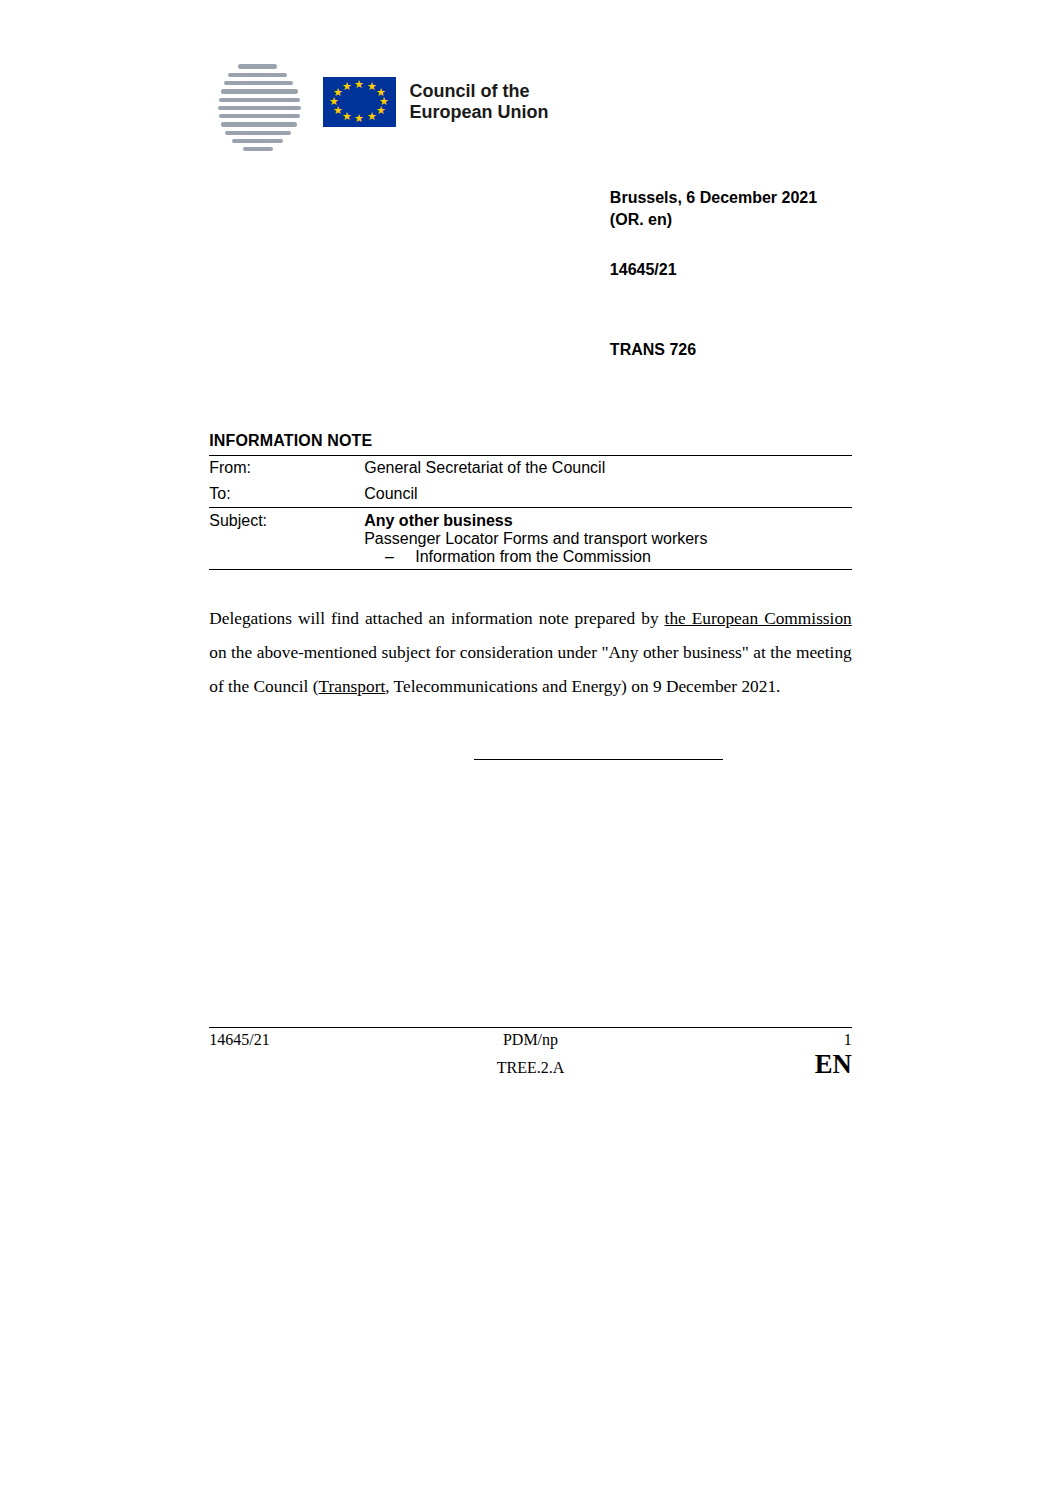★ ★ ★ ★ ★ ★ ★ ★ ★ ★ ★ ★
Council of the
European Union
Brussels, 6 December 2021
(OR. en)
14645/21
TRANS 726
INFORMATION NOTE
| From: | General Secretariat of the Council |
| To: | Council |
| Subject: | Any other business Passenger Locator Forms and transport workers – Information from the Commission |
Delegations will find attached an information note prepared by the European Commission on the above-mentioned subject for consideration under "Any other business" at the meeting of the Council (Transport, Telecommunications and Energy) on 9 December 2021.
14645/21
PDM/np
1
TREE.2.A
EN